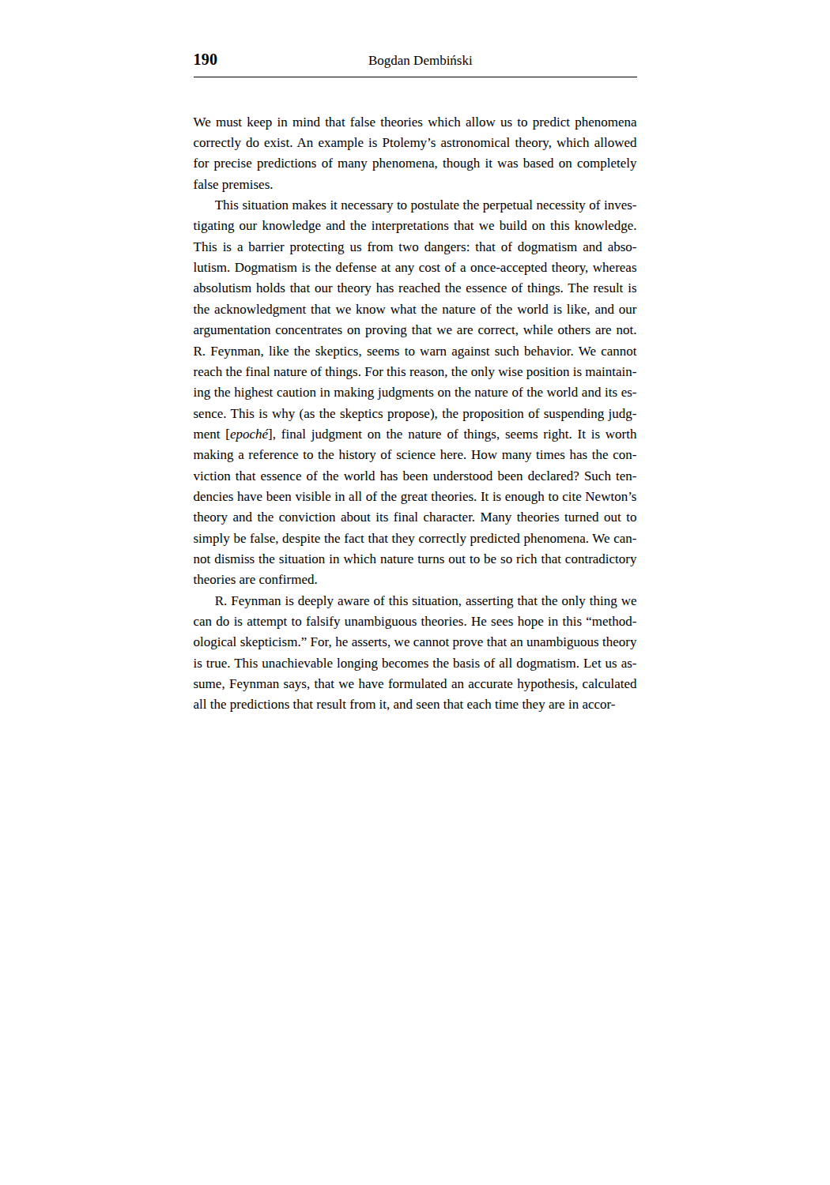190 Bogdan Dembiński
We must keep in mind that false theories which allow us to predict phenomena correctly do exist. An example is Ptolemy’s astronomical theory, which allowed for precise predictions of many phenomena, though it was based on completely false premises.
This situation makes it necessary to postulate the perpetual necessity of investigating our knowledge and the interpretations that we build on this knowledge. This is a barrier protecting us from two dangers: that of dogmatism and absolutism. Dogmatism is the defense at any cost of a once-accepted theory, whereas absolutism holds that our theory has reached the essence of things. The result is the acknowledgment that we know what the nature of the world is like, and our argumentation concentrates on proving that we are correct, while others are not. R. Feynman, like the skeptics, seems to warn against such behavior. We cannot reach the final nature of things. For this reason, the only wise position is maintaining the highest caution in making judgments on the nature of the world and its essence. This is why (as the skeptics propose), the proposition of suspending judgment [epoché], final judgment on the nature of things, seems right. It is worth making a reference to the history of science here. How many times has the conviction that essence of the world has been understood been declared? Such tendencies have been visible in all of the great theories. It is enough to cite Newton’s theory and the conviction about its final character. Many theories turned out to simply be false, despite the fact that they correctly predicted phenomena. We cannot dismiss the situation in which nature turns out to be so rich that contradictory theories are confirmed.
R. Feynman is deeply aware of this situation, asserting that the only thing we can do is attempt to falsify unambiguous theories. He sees hope in this “methodological skepticism.” For, he asserts, we cannot prove that an unambiguous theory is true. This unachievable longing becomes the basis of all dogmatism. Let us assume, Feynman says, that we have formulated an accurate hypothesis, calculated all the predictions that result from it, and seen that each time they are in accor-